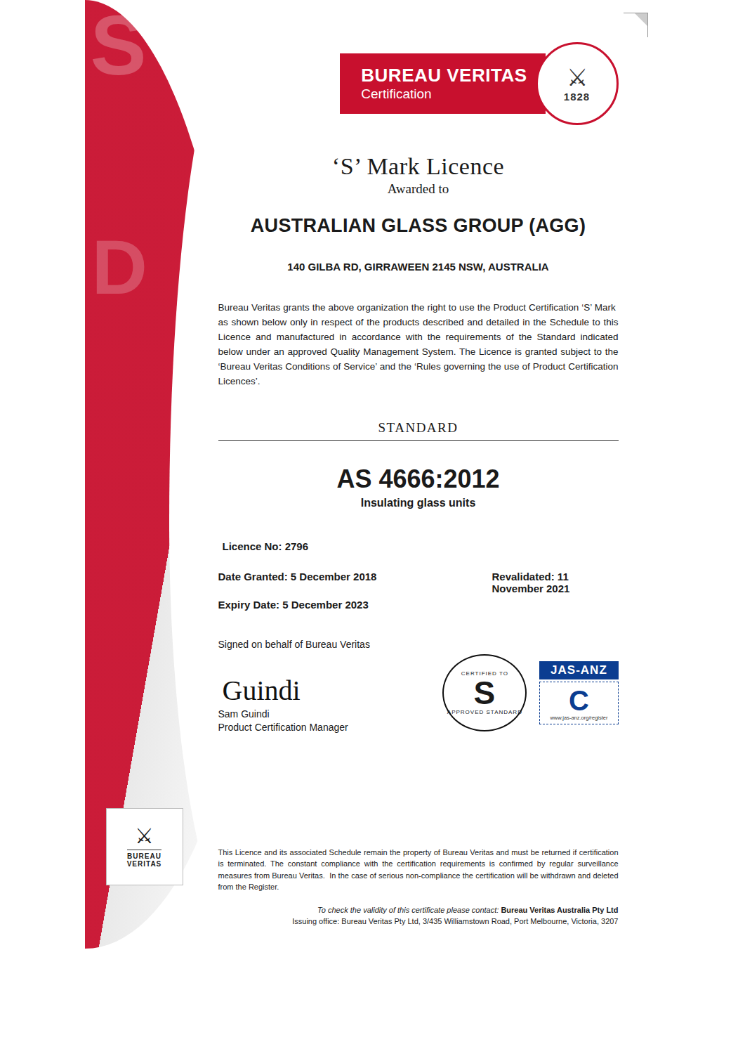S
D
BUREAU VERITAS Certification
⚔ 1828
‘S’ Mark Licence
Awarded to
AUSTRALIAN GLASS GROUP (AGG)
140 GILBA RD, GIRRAWEEN 2145 NSW, AUSTRALIA
Bureau Veritas grants the above organization the right to use the Product Certification ‘S’ Mark as shown below only in respect of the products described and detailed in the Schedule to this Licence and manufactured in accordance with the requirements of the Standard indicated below under an approved Quality Management System. The Licence is granted subject to the ‘Bureau Veritas Conditions of Service’ and the ‘Rules governing the use of Product Certification Licences’.
STANDARD
AS 4666:2012
Insulating glass units
Licence No: 2796
Date Granted: 5 December 2018 Revalidated: 11 November 2021
Expiry Date: 5 December 2023
Signed on behalf of Bureau Veritas
Guindi
Sam Guindi
Product Certification Manager
CERTIFIED TO S APPROVED STANDARD
JAS-ANZ
C
www.jas-anz.org/register
⚔ BUREAU
VERITAS
This Licence and its associated Schedule remain the property of Bureau Veritas and must be returned if certification is terminated. The constant compliance with the certification requirements is confirmed by regular surveillance measures from Bureau Veritas. In the case of serious non-compliance the certification will be withdrawn and deleted from the Register.
To check the validity of this certificate please contact: Bureau Veritas Australia Pty Ltd
Issuing office: Bureau Veritas Pty Ltd, 3/435 Williamstown Road, Port Melbourne, Victoria, 3207